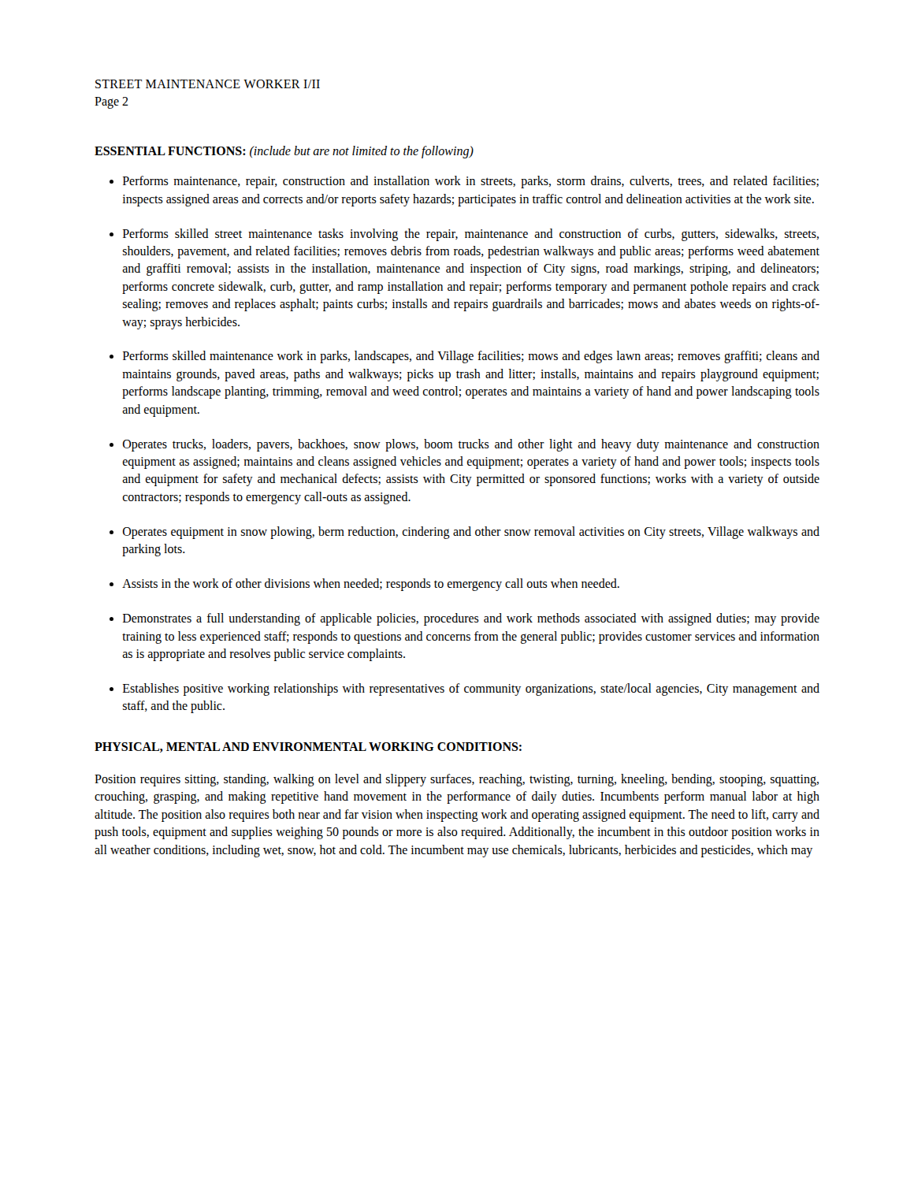STREET MAINTENANCE WORKER I/II
Page 2
ESSENTIAL FUNCTIONS: (include but are not limited to the following)
Performs maintenance, repair, construction and installation work in streets, parks, storm drains, culverts, trees, and related facilities; inspects assigned areas and corrects and/or reports safety hazards; participates in traffic control and delineation activities at the work site.
Performs skilled street maintenance tasks involving the repair, maintenance and construction of curbs, gutters, sidewalks, streets, shoulders, pavement, and related facilities; removes debris from roads, pedestrian walkways and public areas; performs weed abatement and graffiti removal; assists in the installation, maintenance and inspection of City signs, road markings, striping, and delineators; performs concrete sidewalk, curb, gutter, and ramp installation and repair; performs temporary and permanent pothole repairs and crack sealing; removes and replaces asphalt; paints curbs; installs and repairs guardrails and barricades; mows and abates weeds on rights-of-way; sprays herbicides.
Performs skilled maintenance work in parks, landscapes, and Village facilities; mows and edges lawn areas; removes graffiti; cleans and maintains grounds, paved areas, paths and walkways; picks up trash and litter; installs, maintains and repairs playground equipment; performs landscape planting, trimming, removal and weed control; operates and maintains a variety of hand and power landscaping tools and equipment.
Operates trucks, loaders, pavers, backhoes, snow plows, boom trucks and other light and heavy duty maintenance and construction equipment as assigned; maintains and cleans assigned vehicles and equipment; operates a variety of hand and power tools; inspects tools and equipment for safety and mechanical defects; assists with City permitted or sponsored functions; works with a variety of outside contractors; responds to emergency call-outs as assigned.
Operates equipment in snow plowing, berm reduction, cindering and other snow removal activities on City streets, Village walkways and parking lots.
Assists in the work of other divisions when needed; responds to emergency call outs when needed.
Demonstrates a full understanding of applicable policies, procedures and work methods associated with assigned duties; may provide training to less experienced staff; responds to questions and concerns from the general public; provides customer services and information as is appropriate and resolves public service complaints.
Establishes positive working relationships with representatives of community organizations, state/local agencies, City management and staff, and the public.
PHYSICAL, MENTAL AND ENVIRONMENTAL WORKING CONDITIONS:
Position requires sitting, standing, walking on level and slippery surfaces, reaching, twisting, turning, kneeling, bending, stooping, squatting, crouching, grasping, and making repetitive hand movement in the performance of daily duties. Incumbents perform manual labor at high altitude. The position also requires both near and far vision when inspecting work and operating assigned equipment. The need to lift, carry and push tools, equipment and supplies weighing 50 pounds or more is also required. Additionally, the incumbent in this outdoor position works in all weather conditions, including wet, snow, hot and cold. The incumbent may use chemicals, lubricants, herbicides and pesticides, which may